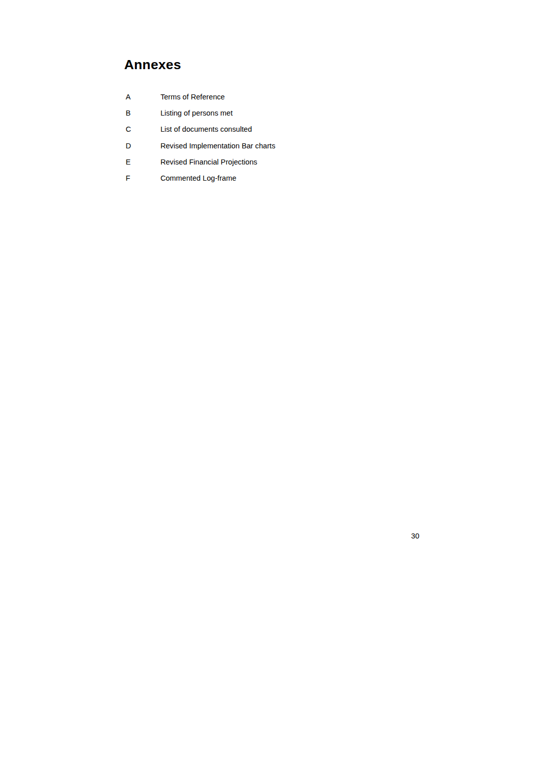Annexes
| A | Terms of Reference |
| B | Listing of persons met |
| C | List of documents consulted |
| D | Revised Implementation Bar charts |
| E | Revised Financial Projections |
| F | Commented Log-frame |
30